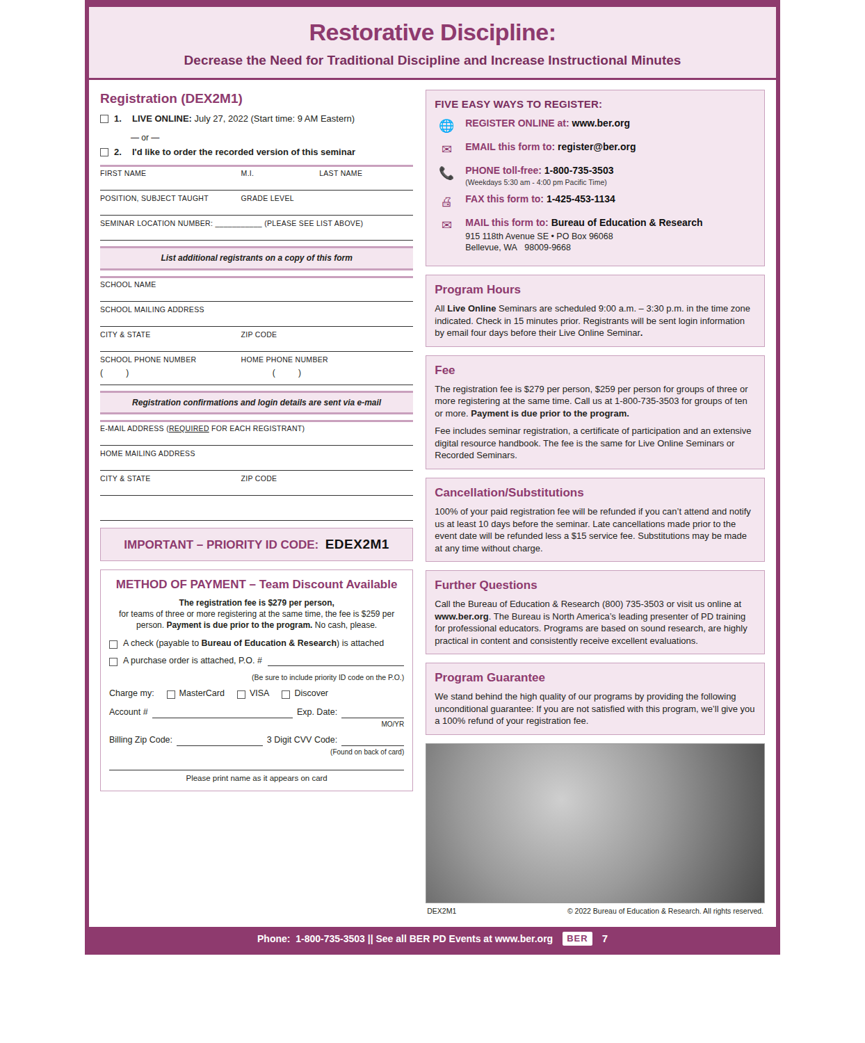Restorative Discipline:
Decrease the Need for Traditional Discipline and Increase Instructional Minutes
Registration (DEX2M1)
1. LIVE ONLINE: July 27, 2022 (Start time: 9 AM Eastern)
— or —
2. I'd like to order the recorded version of this seminar
First Name M.I. Last Name
Position, Subject Taught Grade Level
Seminar Location Number: ___________ (Please see list above)
List additional registrants on a copy of this form
School Name
School Mailing Address
City & State Zip Code
School Phone Number Home Phone Number
( ) ( )
Registration confirmations and login details are sent via e-mail
E-mail Address (required for each registrant)
Home Mailing Address
City & State Zip Code
IMPORTANT – PRIORITY ID CODE: EDEX2M1
METHOD OF PAYMENT – Team Discount Available
The registration fee is $279 per person,
for teams of three or more registering at the same time, the fee is $259 per person. Payment is due prior to the program. No cash, please.
A check (payable to Bureau of Education & Research) is attached
A purchase order is attached, P.O. #
(Be sure to include priority ID code on the P.O.)
Charge my: MasterCard VISA Discover
Account # Exp. Date:
MO/YR
Billing Zip Code: 3 Digit CVV Code:
(Found on back of card)
Please print name as it appears on card
FIVE EASY WAYS TO REGISTER:
🌐
REGISTER ONLINE at: www.ber.org
✉
EMAIL this form to: register@ber.org
📞
PHONE toll-free: 1-800-735-3503
(Weekdays 5:30 am - 4:00 pm Pacific Time)
🖨
FAX this form to: 1-425-453-1134
✉
MAIL this form to: Bureau of Education & Research
915 118th Avenue SE • PO Box 96068
Bellevue, WA 98009-9668
Program Hours
All Live Online Seminars are scheduled 9:00 a.m. – 3:30 p.m. in the time zone indicated. Check in 15 minutes prior. Registrants will be sent login information by email four days before their Live Online Seminar.
Fee
The registration fee is $279 per person, $259 per person for groups of three or more registering at the same time. Call us at 1-800-735-3503 for groups of ten or more. Payment is due prior to the program.
Fee includes seminar registration, a certificate of participation and an extensive digital resource handbook. The fee is the same for Live Online Seminars or Recorded Seminars.
Cancellation/Substitutions
100% of your paid registration fee will be refunded if you can’t attend and notify us at least 10 days before the seminar. Late cancellations made prior to the event date will be refunded less a $15 service fee. Substitutions may be made at any time without charge.
Further Questions
Call the Bureau of Education & Research (800) 735-3503 or visit us online at www.ber.org. The Bureau is North America’s leading presenter of PD training for professional educators. Programs are based on sound research, are highly practical in content and consistently receive excellent evaluations.
Program Guarantee
We stand behind the high quality of our programs by providing the following unconditional guarantee: If you are not satisfied with this program, we’ll give you a 100% refund of your registration fee.
Black and white photo of a child resting chin on arms
DEX2M1 © 2022 Bureau of Education & Research. All rights reserved.
Phone: 1-800-735-3503 || See all BER PD Events at www.ber.org BER 7